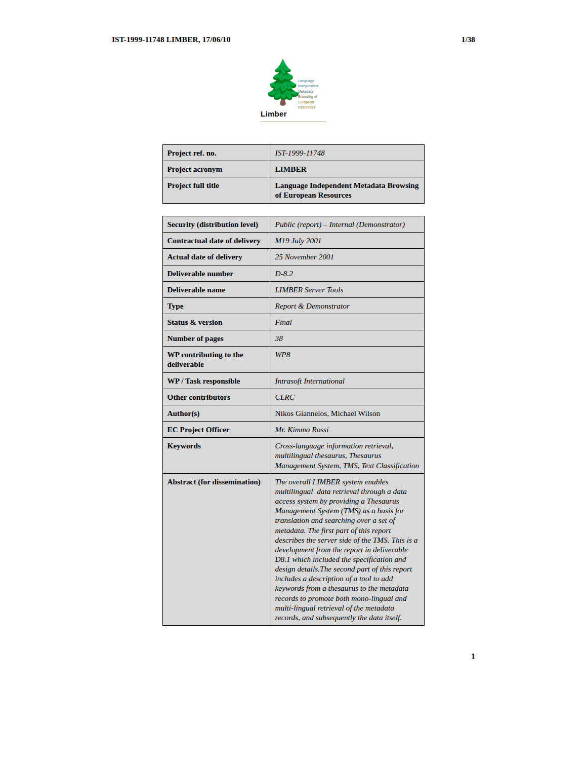IST-1999-11748 LIMBER, 17/06/10 1/38
🌲 Language
Independent
Metadata
Browsing of
European
Resources Limber
| Project ref. no. | IST-1999-11748 |
| Project acronym | LIMBER |
| Project full title | Language Independent Metadata Browsing of European Resources |
| Security (distribution level) | Public (report) – Internal (Demonstrator) |
| Contractual date of delivery | M19 July 2001 |
| Actual date of delivery | 25 November 2001 |
| Deliverable number | D-8.2 |
| Deliverable name | LIMBER Server Tools |
| Type | Report & Demonstrator |
| Status & version | Final |
| Number of pages | 38 |
| WP contributing to the deliverable | WP8 |
| WP / Task responsible | Intrasoft International |
| Other contributors | CLRC |
| Author(s) | Nikos Giannelos, Michael Wilson |
| EC Project Officer | Mr. Kimmo Rossi |
| Keywords | Cross-language information retrieval, multilingual thesaurus, Thesaurus Management System, TMS, Text Classification |
| Abstract (for dissemination) | The overall LIMBER system enables multilingual data retrieval through a data access system by providing a Thesaurus Management System (TMS) as a basis for translation and searching over a set of metadata. The first part of this report describes the server side of the TMS. This is a development from the report in deliverable D8.1 which included the specification and design details.The second part of this report includes a description of a tool to add keywords from a thesaurus to the metadata records to promote both mono-lingual and multi-lingual retrieval of the metadata records, and subsequently the data itself. |
1